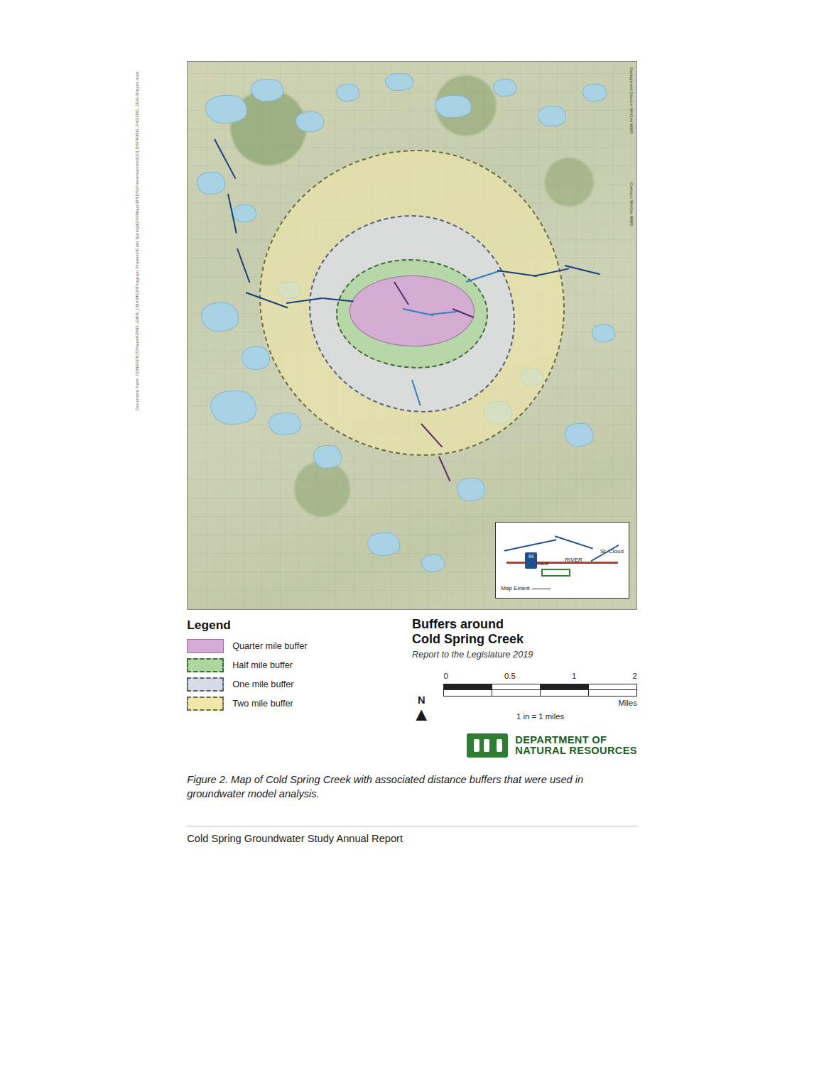Document Path: \\DNR1F51\Shared\DNR_EWR_LMA\HGS\Program Projects\Cold Spring\GIS\Maps\MXDS\Presentations\COLDSPRING_FIGURE_1EG-Report.mxd
Background Source: MnGeo WMS
Contour: MnGeo WMS
94
St. Cloud
Sauk
RIVER
Map Extent
Legend
Quarter mile buffer
Half mile buffer
One mile buffer
Two mile buffer
Buffers around
Cold Spring Creek
Report to the Legislature 2019
N ▲
00.512
Miles
1 in = 1 miles
DEPARTMENT OF NATURAL RESOURCES
Figure 2. Map of Cold Spring Creek with associated distance buffers that were used in groundwater model analysis.
Cold Spring Groundwater Study Annual Report